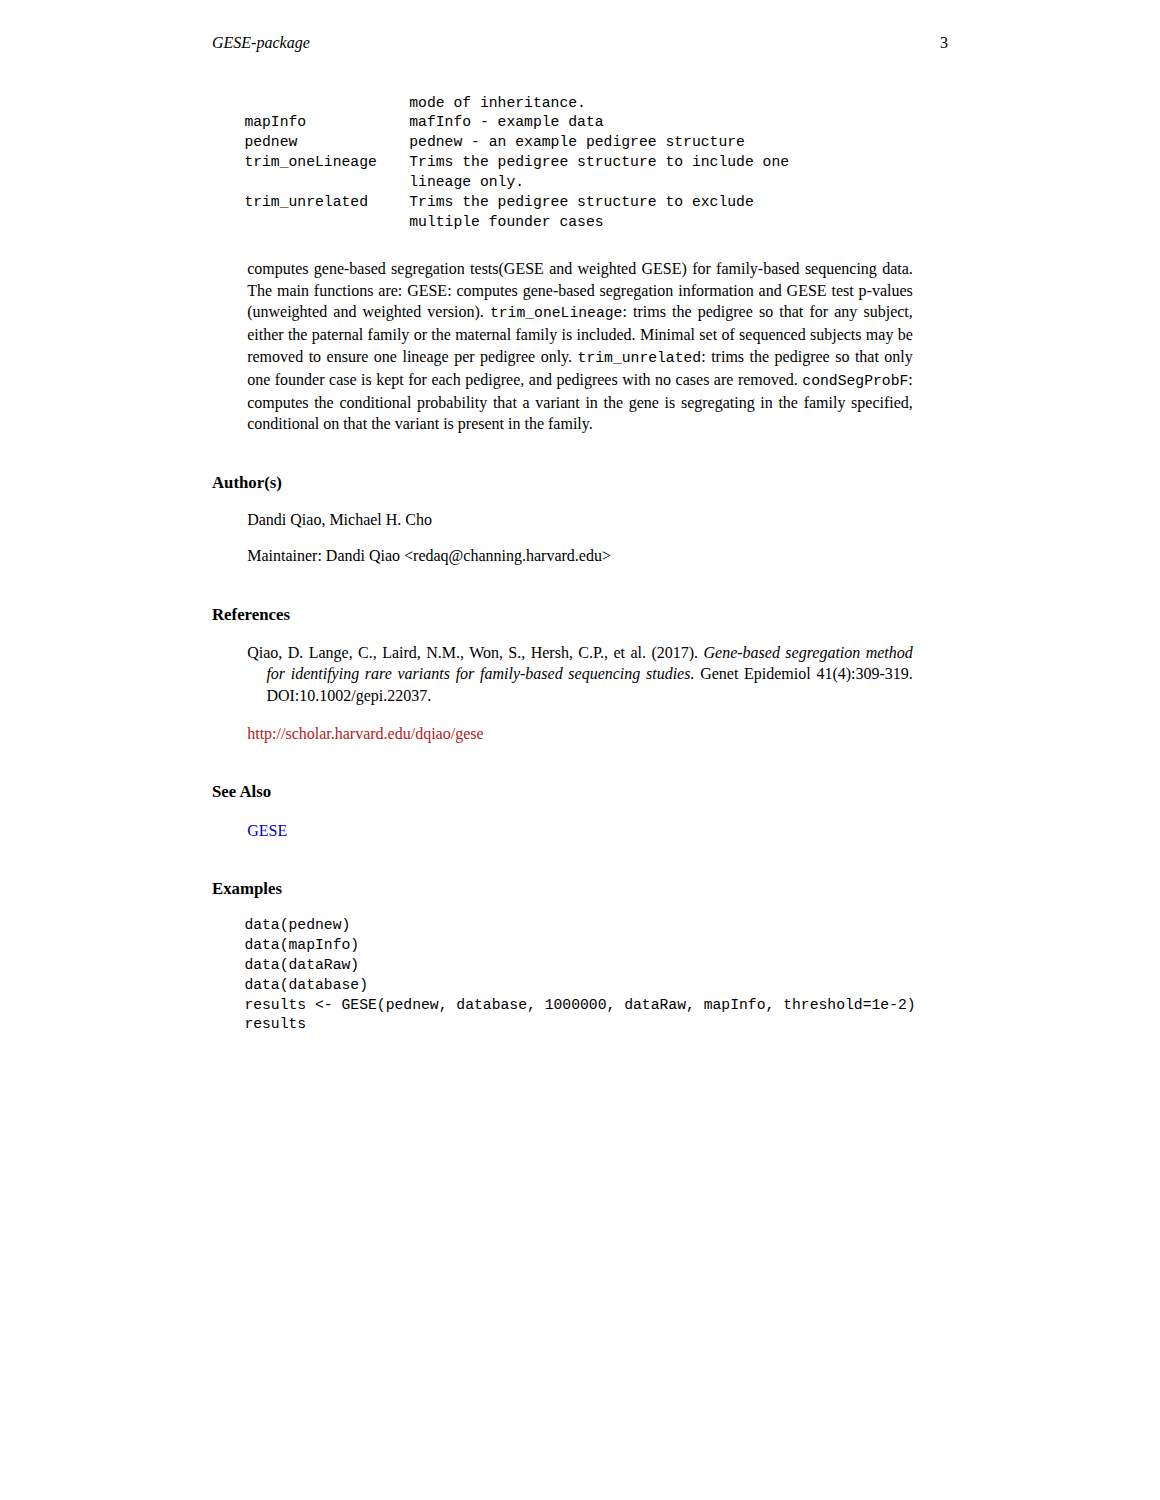GESE-package 3
| | mode of inheritance. |
| mapInfo | mafInfo - example data |
| pednew | pednew - an example pedigree structure |
| trim_oneLineage | Trims the pedigree structure to include one lineage only. |
| trim_unrelated | Trims the pedigree structure to exclude multiple founder cases |
computes gene-based segregation tests(GESE and weighted GESE) for family-based sequencing data. The main functions are: GESE: computes gene-based segregation information and GESE test p-values (unweighted and weighted version). trim_oneLineage: trims the pedigree so that for any subject, either the paternal family or the maternal family is included. Minimal set of sequenced subjects may be removed to ensure one lineage per pedigree only. trim_unrelated: trims the pedigree so that only one founder case is kept for each pedigree, and pedigrees with no cases are removed. condSegProbF: computes the conditional probability that a variant in the gene is segregating in the family specified, conditional on that the variant is present in the family.
Author(s)
Dandi Qiao, Michael H. Cho
Maintainer: Dandi Qiao <redaq@channing.harvard.edu>
References
Qiao, D. Lange, C., Laird, N.M., Won, S., Hersh, C.P., et al. (2017). Gene-based segregation method for identifying rare variants for family-based sequencing studies. Genet Epidemiol 41(4):309-319. DOI:10.1002/gepi.22037.
http://scholar.harvard.edu/dqiao/gese
See Also
GESE
Examples
data(pednew)
data(mapInfo)
data(dataRaw)
data(database)
results <- GESE(pednew, database, 1000000, dataRaw, mapInfo, threshold=1e-2)
results